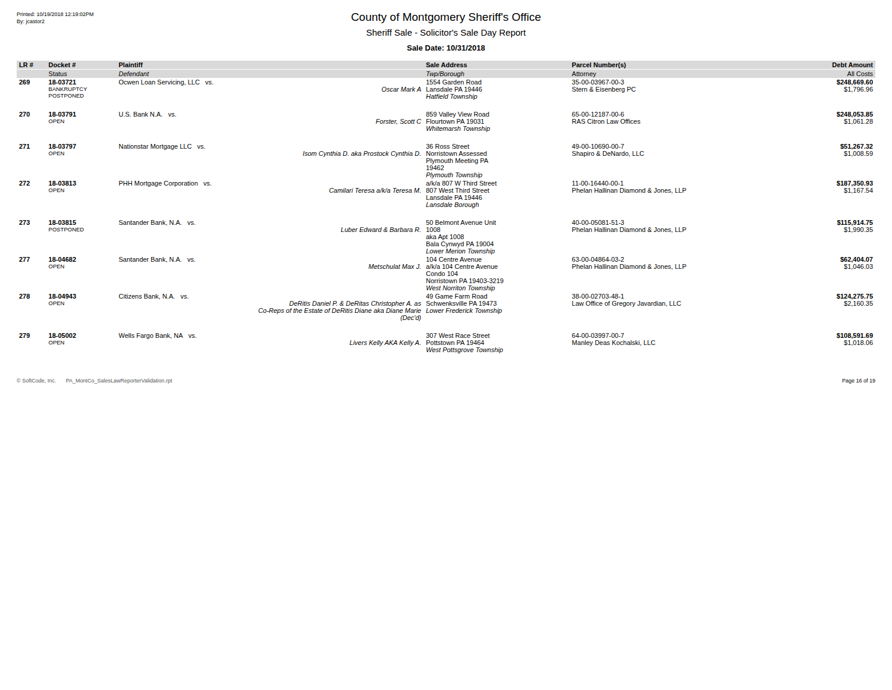Printed: 10/19/2018 12:19:02PM
By: jcastor2
County of Montgomery Sheriff's Office
Sheriff Sale - Solicitor's Sale Day Report
Sale Date: 10/31/2018
| LR # | Docket # | Plaintiff | Sale Address | Parcel Number(s) | Debt Amount |
| --- | --- | --- | --- | --- | --- |
| | Status | Defendant | Twp/Borough | Attorney | All Costs |
| 269 | 18-03721 BANKRUPTCY POSTPONED | Ocwen Loan Servicing, LLC vs. Oscar Mark A | 1554 Garden Road Lansdale PA 19446 Hatfield Township | 35-00-03967-00-3 Stern & Eisenberg PC | $248,669.60 $1,796.96 |
| 270 | 18-03791 OPEN | U.S. Bank N.A. vs. Forster, Scott C | 859 Valley View Road Flourtown PA 19031 Whitemarsh Township | 65-00-12187-00-6 RAS Citron Law Offices | $248,053.85 $1,061.28 |
| 271 | 18-03797 OPEN | Nationstar Mortgage LLC vs. Isom Cynthia D. aka Prostock Cynthia D. | 36 Ross Street Norristown Assessed Plymouth Meeting PA 19462 Plymouth Township | 49-00-10690-00-7 Shapiro & DeNardo, LLC | $51,267.32 $1,008.59 |
| 272 | 18-03813 OPEN | PHH Mortgage Corporation vs. Camilari Teresa a/k/a Teresa M. | a/k/a 807 W Third Street 807 West Third Street Lansdale PA 19446 Lansdale Borough | 11-00-16440-00-1 Phelan Hallinan Diamond & Jones, LLP | $187,350.93 $1,167.54 |
| 273 | 18-03815 POSTPONED | Santander Bank, N.A. vs. Luber Edward & Barbara R. | 50 Belmont Avenue Unit 1008 aka Apt 1008 Bala Cynwyd PA 19004 Lower Merion Township | 40-00-05081-51-3 Phelan Hallinan Diamond & Jones, LLP | $115,914.75 $1,990.35 |
| 277 | 18-04682 OPEN | Santander Bank, N.A. vs. Metschulat Max J. | 104 Centre Avenue a/k/a 104 Centre Avenue Condo 104 Norristown PA 19403-3219 West Norriton Township | 63-00-04864-03-2 Phelan Hallinan Diamond & Jones, LLP | $62,404.07 $1,046.03 |
| 278 | 18-04943 OPEN | Citizens Bank, N.A. vs. DeRitis Daniel P. & DeRitas Christopher A. as Co-Reps of the Estate of DeRitis Diane aka Diane Marie (Dec'd) | 49 Game Farm Road Schwenksville PA 19473 Lower Frederick Township | 38-00-02703-48-1 Law Office of Gregory Javardian, LLC | $124,275.75 $2,160.35 |
| 279 | 18-05002 OPEN | Wells Fargo Bank, NA vs. Livers Kelly AKA Kelly A. | 307 West Race Street Pottstown PA 19464 West Pottsgrove Township | 64-00-03997-00-7 Manley Deas Kochalski, LLC | $108,591.69 $1,018.06 |
© SoftCode, Inc. PA_MontCo_SalesLawReporterValidation.rpt
Page 16 of 19